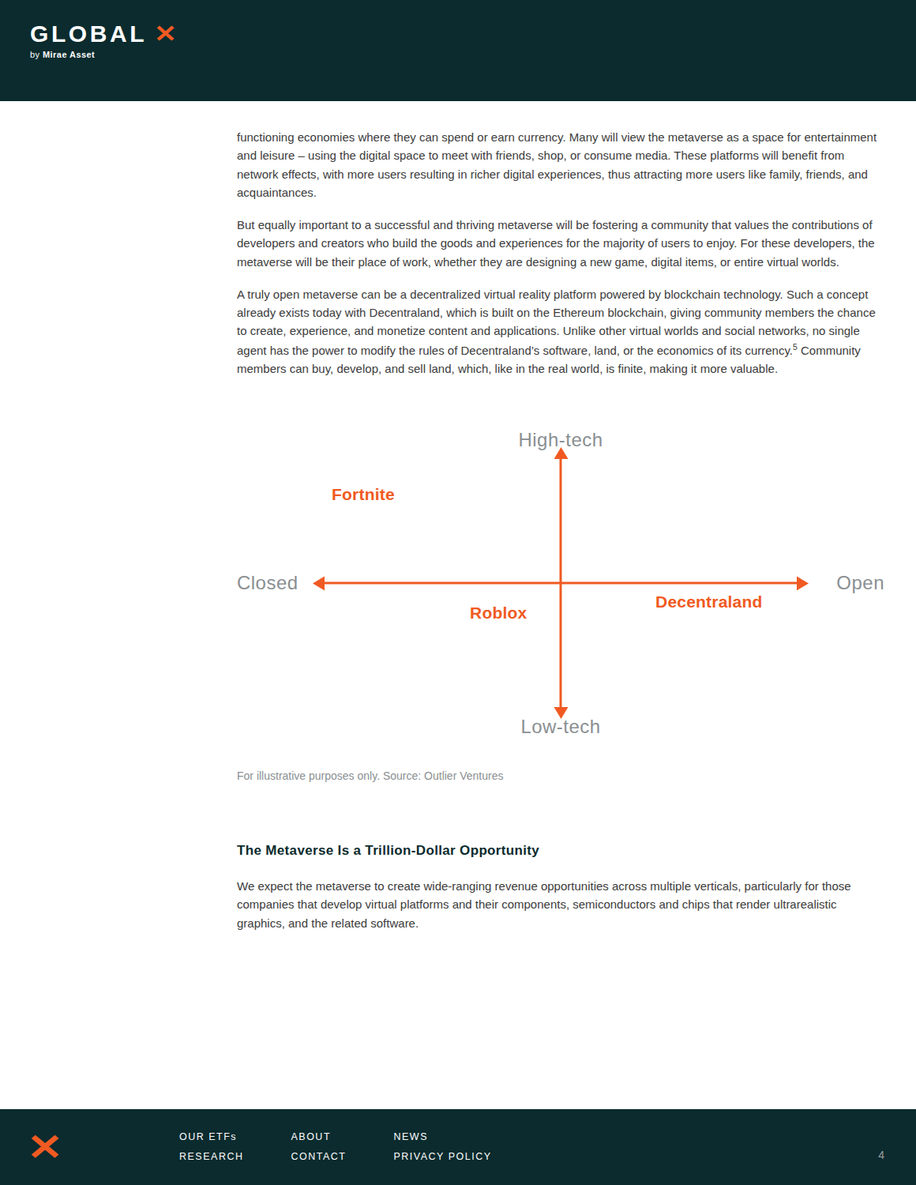GLOBAL✕
by Mirae Asset
functioning economies where they can spend or earn currency. Many will view the metaverse as a space for entertainment and leisure – using the digital space to meet with friends, shop, or consume media. These platforms will benefit from network effects, with more users resulting in richer digital experiences, thus attracting more users like family, friends, and acquaintances.
But equally important to a successful and thriving metaverse will be fostering a community that values the contributions of developers and creators who build the goods and experiences for the majority of users to enjoy. For these developers, the metaverse will be their place of work, whether they are designing a new game, digital items, or entire virtual worlds.
A truly open metaverse can be a decentralized virtual reality platform powered by blockchain technology. Such a concept already exists today with Decentraland, which is built on the Ethereum blockchain, giving community members the chance to create, experience, and monetize content and applications. Unlike other virtual worlds and social networks, no single agent has the power to modify the rules of Decentraland’s software, land, or the economics of its currency.5 Community members can buy, develop, and sell land, which, like in the real world, is finite, making it more valuable.
High-tech Low-tech Closed Open
Fortnite Roblox Decentraland
For illustrative purposes only. Source: Outlier Ventures
The Metaverse Is a Trillion-Dollar Opportunity
We expect the metaverse to create wide-ranging revenue opportunities across multiple verticals, particularly for those companies that develop virtual platforms and their components, semiconductors and chips that render ultrarealistic graphics, and the related software.
✕
OUR ETFs RESEARCH
ABOUT CONTACT
NEWS PRIVACY POLICY
4